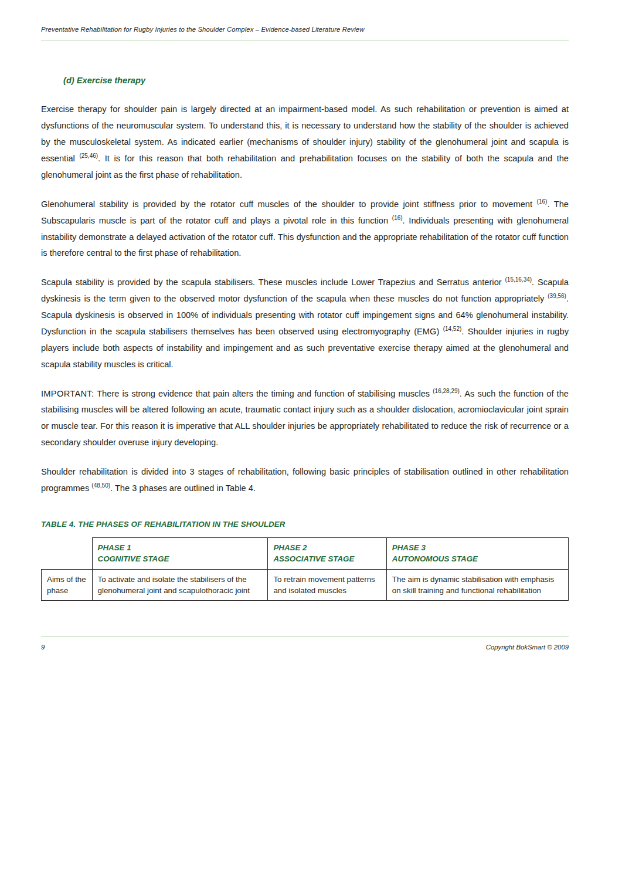Preventative Rehabilitation for Rugby Injuries to the Shoulder Complex – Evidence-based Literature Review
(d) Exercise therapy
Exercise therapy for shoulder pain is largely directed at an impairment-based model. As such rehabilitation or prevention is aimed at dysfunctions of the neuromuscular system. To understand this, it is necessary to understand how the stability of the shoulder is achieved by the musculoskeletal system. As indicated earlier (mechanisms of shoulder injury) stability of the glenohumeral joint and scapula is essential (25,46). It is for this reason that both rehabilitation and prehabilitation focuses on the stability of both the scapula and the glenohumeral joint as the first phase of rehabilitation.
Glenohumeral stability is provided by the rotator cuff muscles of the shoulder to provide joint stiffness prior to movement (16). The Subscapularis muscle is part of the rotator cuff and plays a pivotal role in this function (16). Individuals presenting with glenohumeral instability demonstrate a delayed activation of the rotator cuff. This dysfunction and the appropriate rehabilitation of the rotator cuff function is therefore central to the first phase of rehabilitation.
Scapula stability is provided by the scapula stabilisers. These muscles include Lower Trapezius and Serratus anterior (15,16,34). Scapula dyskinesis is the term given to the observed motor dysfunction of the scapula when these muscles do not function appropriately (39,56). Scapula dyskinesis is observed in 100% of individuals presenting with rotator cuff impingement signs and 64% glenohumeral instability. Dysfunction in the scapula stabilisers themselves has been observed using electromyography (EMG) (14,52). Shoulder injuries in rugby players include both aspects of instability and impingement and as such preventative exercise therapy aimed at the glenohumeral and scapula stability muscles is critical.
IMPORTANT: There is strong evidence that pain alters the timing and function of stabilising muscles (16,28,29). As such the function of the stabilising muscles will be altered following an acute, traumatic contact injury such as a shoulder dislocation, acromioclavicular joint sprain or muscle tear. For this reason it is imperative that ALL shoulder injuries be appropriately rehabilitated to reduce the risk of recurrence or a secondary shoulder overuse injury developing.
Shoulder rehabilitation is divided into 3 stages of rehabilitation, following basic principles of stabilisation outlined in other rehabilitation programmes (48,50). The 3 phases are outlined in Table 4.
TABLE 4. THE PHASES OF REHABILITATION IN THE SHOULDER
| | PHASE 1 COGNITIVE STAGE | PHASE 2 ASSOCIATIVE STAGE | PHASE 3 AUTONOMOUS STAGE |
| --- | --- | --- | --- |
| Aims of the phase | To activate and isolate the stabilisers of the glenohumeral joint and scapulothoracic joint | To retrain movement patterns and isolated muscles | The aim is dynamic stabilisation with emphasis on skill training and functional rehabilitation |
9 Copyright BokSmart © 2009